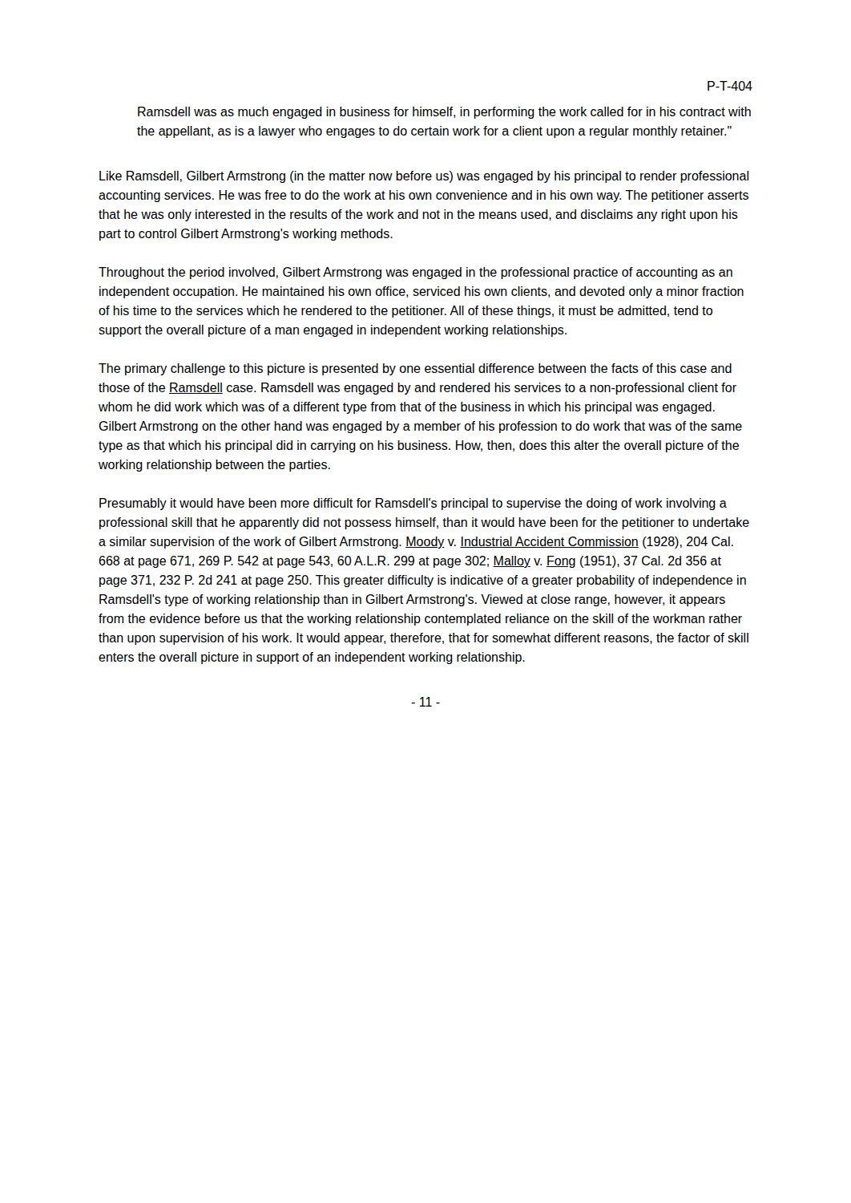P-T-404
Ramsdell was as much engaged in business for himself, in performing the work called for in his contract with the appellant, as is a lawyer who engages to do certain work for a client upon a regular monthly retainer."
Like Ramsdell, Gilbert Armstrong (in the matter now before us) was engaged by his principal to render professional accounting services. He was free to do the work at his own convenience and in his own way. The petitioner asserts that he was only interested in the results of the work and not in the means used, and disclaims any right upon his part to control Gilbert Armstrong's working methods.
Throughout the period involved, Gilbert Armstrong was engaged in the professional practice of accounting as an independent occupation. He maintained his own office, serviced his own clients, and devoted only a minor fraction of his time to the services which he rendered to the petitioner. All of these things, it must be admitted, tend to support the overall picture of a man engaged in independent working relationships.
The primary challenge to this picture is presented by one essential difference between the facts of this case and those of the Ramsdell case. Ramsdell was engaged by and rendered his services to a non-professional client for whom he did work which was of a different type from that of the business in which his principal was engaged. Gilbert Armstrong on the other hand was engaged by a member of his profession to do work that was of the same type as that which his principal did in carrying on his business. How, then, does this alter the overall picture of the working relationship between the parties.
Presumably it would have been more difficult for Ramsdell's principal to supervise the doing of work involving a professional skill that he apparently did not possess himself, than it would have been for the petitioner to undertake a similar supervision of the work of Gilbert Armstrong. Moody v. Industrial Accident Commission (1928), 204 Cal. 668 at page 671, 269 P. 542 at page 543, 60 A.L.R. 299 at page 302; Malloy v. Fong (1951), 37 Cal. 2d 356 at page 371, 232 P. 2d 241 at page 250. This greater difficulty is indicative of a greater probability of independence in Ramsdell's type of working relationship than in Gilbert Armstrong's. Viewed at close range, however, it appears from the evidence before us that the working relationship contemplated reliance on the skill of the workman rather than upon supervision of his work. It would appear, therefore, that for somewhat different reasons, the factor of skill enters the overall picture in support of an independent working relationship.
- 11 -